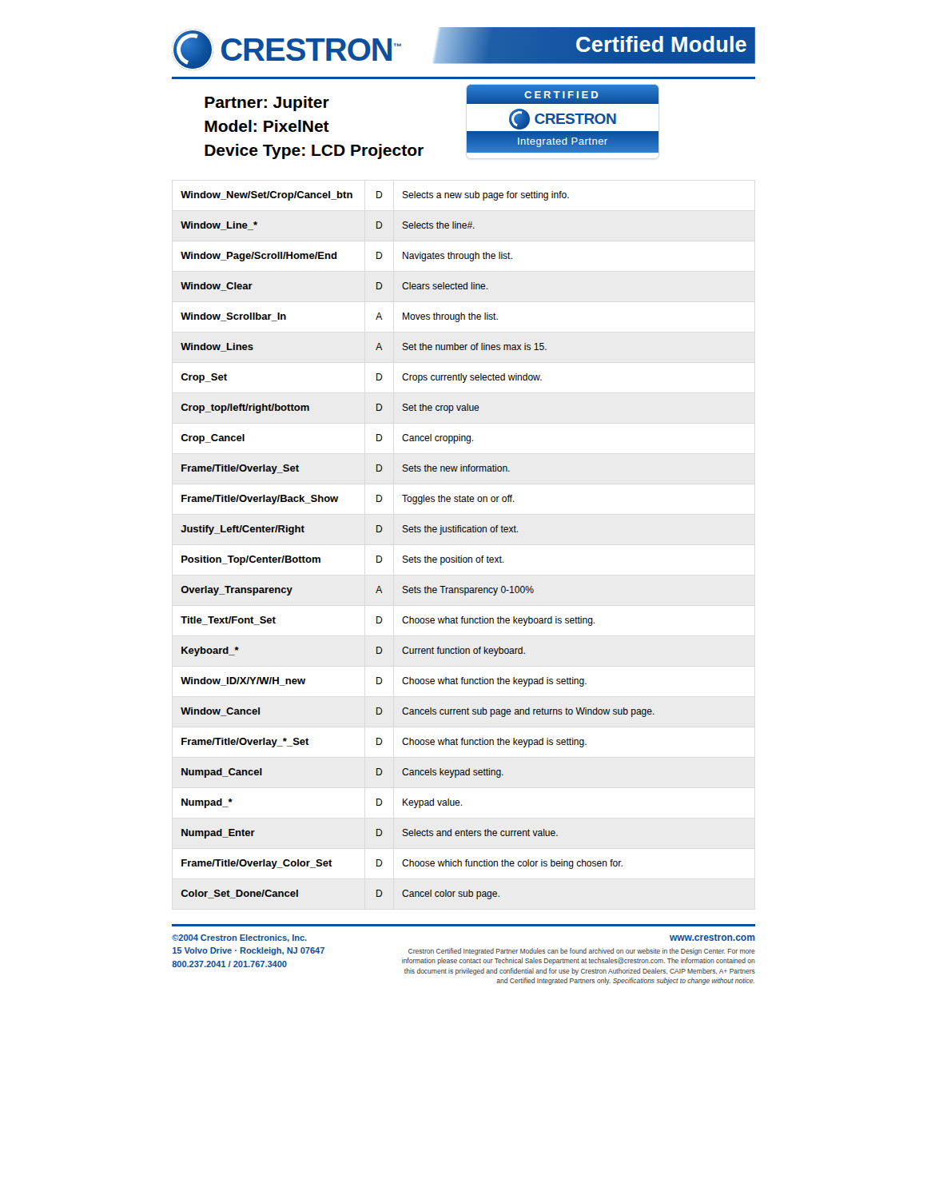CRESTRON™
Certified Module
Partner: Jupiter
Model: PixelNet
Device Type: LCD Projector
CERTIFIED
CRESTRON
Integrated Partner
| Window_New/Set/Crop/Cancel_btn | D | Selects a new sub page for setting info. |
| Window_Line_* | D | Selects the line#. |
| Window_Page/Scroll/Home/End | D | Navigates through the list. |
| Window_Clear | D | Clears selected line. |
| Window_Scrollbar_In | A | Moves through the list. |
| Window_Lines | A | Set the number of lines max is 15. |
| Crop_Set | D | Crops currently selected window. |
| Crop_top/left/right/bottom | D | Set the crop value |
| Crop_Cancel | D | Cancel cropping. |
| Frame/Title/Overlay_Set | D | Sets the new information. |
| Frame/Title/Overlay/Back_Show | D | Toggles the state on or off. |
| Justify_Left/Center/Right | D | Sets the justification of text. |
| Position_Top/Center/Bottom | D | Sets the position of text. |
| Overlay_Transparency | A | Sets the Transparency 0-100% |
| Title_Text/Font_Set | D | Choose what function the keyboard is setting. |
| Keyboard_* | D | Current function of keyboard. |
| Window_ID/X/Y/W/H_new | D | Choose what function the keypad is setting. |
| Window_Cancel | D | Cancels current sub page and returns to Window sub page. |
| Frame/Title/Overlay_*_Set | D | Choose what function the keypad is setting. |
| Numpad_Cancel | D | Cancels keypad setting. |
| Numpad_* | D | Keypad value. |
| Numpad_Enter | D | Selects and enters the current value. |
| Frame/Title/Overlay_Color_Set | D | Choose which function the color is being chosen for. |
| Color_Set_Done/Cancel | D | Cancel color sub page. |
©2004 Crestron Electronics, Inc.
15 Volvo Drive · Rockleigh, NJ 07647
800.237.2041 / 201.767.3400
www.crestron.com
Crestron Certified Integrated Partner Modules can be found archived on our website in the Design Center. For more information please contact our Technical Sales Department at techsales@crestron.com. The information contained on this document is privileged and confidential and for use by Crestron Authorized Dealers, CAIP Members, A+ Partners and Certified Integrated Partners only. Specifications subject to change without notice.